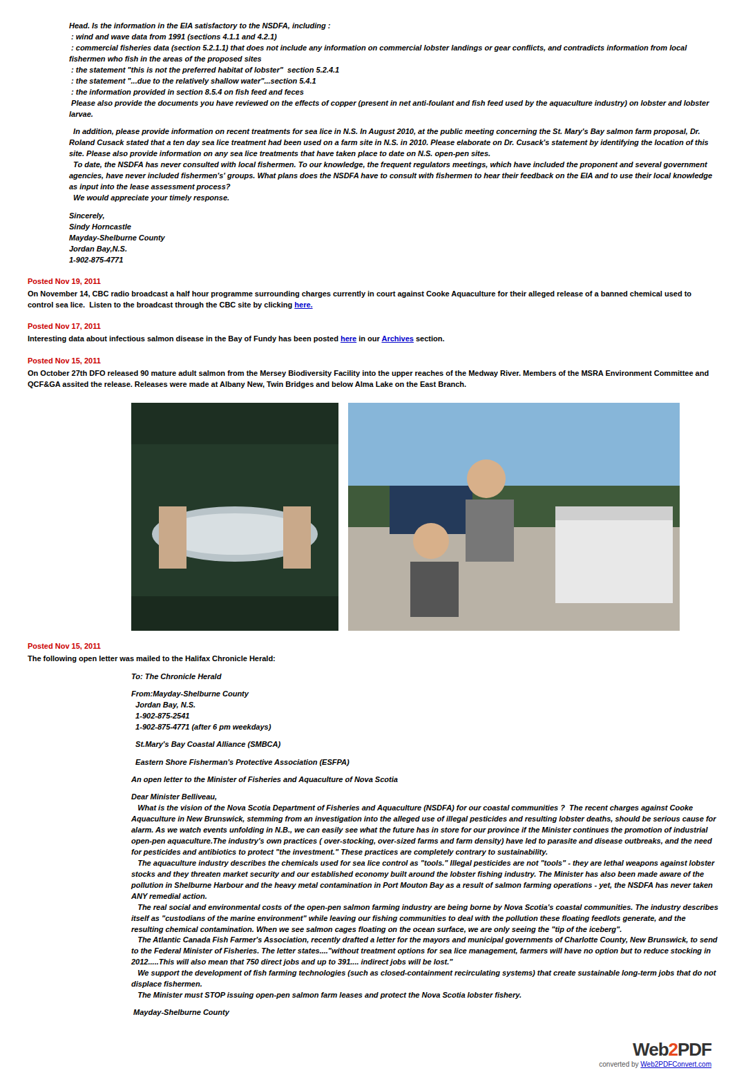Head. Is the information in the EIA satisfactory to the NSDFA, including :
: wind and wave data from 1991 (sections 4.1.1 and 4.2.1)
: commercial fisheries data (section 5.2.1.1) that does not include any information on commercial lobster landings or gear conflicts, and contradicts information from local fishermen who fish in the areas of the proposed sites
: the statement "this is not the preferred habitat of lobster" section 5.2.4.1
: the statement "...due to the relatively shallow water"...section 5.4.1
: the information provided in section 8.5.4 on fish feed and feces
Please also provide the documents you have reviewed on the effects of copper (present in net anti-foulant and fish feed used by the aquaculture industry) on lobster and lobster larvae.
In addition, please provide information on recent treatments for sea lice in N.S. In August 2010, at the public meeting concerning the St. Mary's Bay salmon farm proposal, Dr. Roland Cusack stated that a ten day sea lice treatment had been used on a farm site in N.S. in 2010. Please elaborate on Dr. Cusack's statement by identifying the location of this site. Please also provide information on any sea lice treatments that have taken place to date on N.S. open-pen sites.
To date, the NSDFA has never consulted with local fishermen. To our knowledge, the frequent regulators meetings, which have included the proponent and several government agencies, have never included fishermen's' groups. What plans does the NSDFA have to consult with fishermen to hear their feedback on the EIA and to use their local knowledge as input into the lease assessment process?
We would appreciate your timely response.
Sincerely,
Sindy Horncastle
Mayday-Shelburne County
Jordan Bay,N.S.
1-902-875-4771
Posted Nov 19, 2011
On November 14, CBC radio broadcast a half hour programme surrounding charges currently in court against Cooke Aquaculture for their alleged release of a banned chemical used to control sea lice. Listen to the broadcast through the CBC site by clicking here.
Posted Nov 17, 2011
Interesting data about infectious salmon disease in the Bay of Fundy has been posted here in our Archives section.
Posted Nov 15, 2011
On October 27th DFO released 90 mature adult salmon from the Mersey Biodiversity Facility into the upper reaches of the Medway River. Members of the MSRA Environment Committee and QCF&GA assited the release. Releases were made at Albany New, Twin Bridges and below Alma Lake on the East Branch.
Posted Nov 15, 2011
The following open letter was mailed to the Halifax Chronicle Herald:
To: The Chronicle Herald
From:Mayday-Shelburne County
Jordan Bay, N.S.
1-902-875-2541
1-902-875-4771 (after 6 pm weekdays)
St.Mary's Bay Coastal Alliance (SMBCA)
Eastern Shore Fisherman's Protective Association (ESFPA)
An open letter to the Minister of Fisheries and Aquaculture of Nova Scotia
Dear Minister Belliveau,
What is the vision of the Nova Scotia Department of Fisheries and Aquaculture (NSDFA) for our coastal communities ? The recent charges against Cooke Aquaculture in New Brunswick, stemming from an investigation into the alleged use of illegal pesticides and resulting lobster deaths, should be serious cause for alarm. As we watch events unfolding in N.B., we can easily see what the future has in store for our province if the Minister continues the promotion of industrial open-pen aquaculture.The industry's own practices ( over-stocking, over-sized farms and farm density) have led to parasite and disease outbreaks, and the need for pesticides and antibiotics to protect "the investment." These practices are completely contrary to sustainability.
The aquaculture industry describes the chemicals used for sea lice control as "tools." Illegal pesticides are not "tools" - they are lethal weapons against lobster stocks and they threaten market security and our established economy built around the lobster fishing industry. The Minister has also been made aware of the pollution in Shelburne Harbour and the heavy metal contamination in Port Mouton Bay as a result of salmon farming operations - yet, the NSDFA has never taken ANY remedial action.
The real social and environmental costs of the open-pen salmon farming industry are being borne by Nova Scotia's coastal communities. The industry describes itself as "custodians of the marine environment" while leaving our fishing communities to deal with the pollution these floating feedlots generate, and the resulting chemical contamination. When we see salmon cages floating on the ocean surface, we are only seeing the "tip of the iceberg".
The Atlantic Canada Fish Farmer's Association, recently drafted a letter for the mayors and municipal governments of Charlotte County, New Brunswick, to send to the Federal Minister of Fisheries. The letter states...."without treatment options for sea lice management, farmers will have no option but to reduce stocking in 2012.....This will also mean that 750 direct jobs and up to 391.... indirect jobs will be lost."
We support the development of fish farming technologies (such as closed-containment recirculating systems) that create sustainable long-term jobs that do not displace fishermen.
The Minister must STOP issuing open-pen salmon farm leases and protect the Nova Scotia lobster fishery.
Mayday-Shelburne County
Web 2 PDF
converted by Web2PDFConvert.com